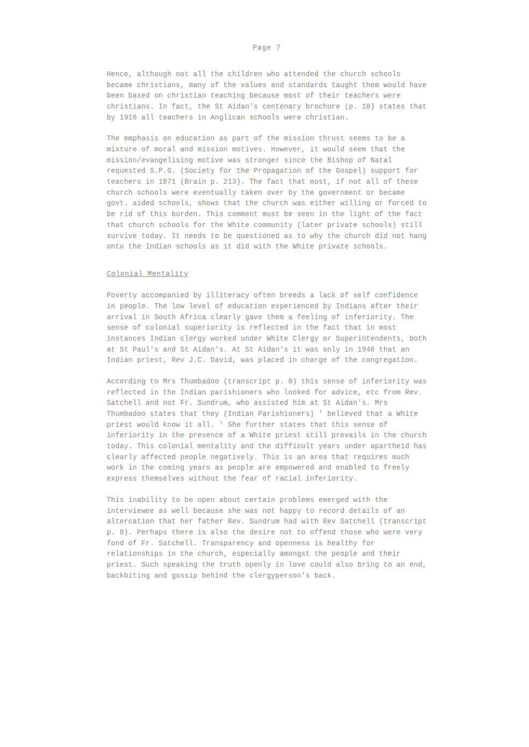.
Page 7
Hence, although not all the children who attended the church schools became christians, many of the values and standards taught them would have been based on christian teaching because most of their teachers were christians. In fact, the St Aidan's centenary brochure (p. 18) states that by 1916 all teachers in Anglican schools were christian.
The emphasis on education as part of the mission thrust seems to be a mixture of moral and mission motives. However, it would seem that the mission/evangelising motive was stronger since the Bishop of Natal requested S.P.G. (Society for the Propagation of the Gospel) support for teachers in 1871 (Brain p. 213). The fact that most, if not all of these church schools were eventually taken over by the government or became govt. aided schools, shows that the church was either willing or forced to be rid of this burden. This comment must be seen in the light of the fact that church schools for the White community (later private schools) still survive today. It needs to be questioned as to why the church did not hang onto the Indian schools as it did with the White private schools.
Colonial Mentality
Poverty accompanied by illiteracy often breeds a lack of self confidence in people. The low level of education experienced by Indians after their arrival in South Africa clearly gave them a feeling of inferiority. The sense of colonial superiority is reflected in the fact that in most instances Indian clergy worked under White Clergy or Superintendents, both at St Paul's and St Aidan's. At St Aidan's it was only in 1946 that an Indian priest, Rev J.C. David, was placed in charge of the congregation.
According to Mrs Thumbadoo (transcript p. 8) this sense of inferiority was reflected in the Indian parishioners who looked for advice, etc from Rev. Satchell and not Fr. Sundrum, who assisted him at St Aidan's. Mrs Thumbadoo states that they (Indian Parishioners) ' believed that a White priest would know it all. ' She further states that this sense of inferiority in the presence of a White priest still prevails in the church today. This colonial mentality and the difficult years under apartheid has clearly affected people negatively. This is an area that requires much work in the coming years as people are empowered and enabled to freely express themselves without the fear of racial inferiority.
This inability to be open about certain problems emerged with the interviewee as well because she was not happy to record details of an altercation that her father Rev. Sundrum had with Rev Satchell (transcript p. 8). Perhaps there is also the desire not to offend those who were very fond of Fr. Satchell. Transparency and openness is healthy for relationships in the church, especially amongst the people and their priest. Such speaking the truth openly in love could also bring to an end, backbiting and gossip behind the clergyperson's back.